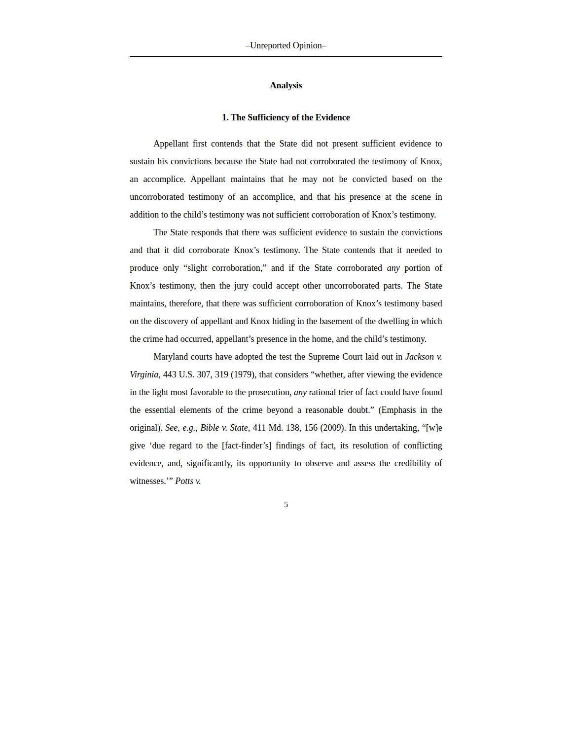–Unreported Opinion–
Analysis
1. The Sufficiency of the Evidence
Appellant first contends that the State did not present sufficient evidence to sustain his convictions because the State had not corroborated the testimony of Knox, an accomplice. Appellant maintains that he may not be convicted based on the uncorroborated testimony of an accomplice, and that his presence at the scene in addition to the child’s testimony was not sufficient corroboration of Knox’s testimony.
The State responds that there was sufficient evidence to sustain the convictions and that it did corroborate Knox’s testimony. The State contends that it needed to produce only “slight corroboration,” and if the State corroborated any portion of Knox’s testimony, then the jury could accept other uncorroborated parts. The State maintains, therefore, that there was sufficient corroboration of Knox’s testimony based on the discovery of appellant and Knox hiding in the basement of the dwelling in which the crime had occurred, appellant’s presence in the home, and the child’s testimony.
Maryland courts have adopted the test the Supreme Court laid out in Jackson v. Virginia, 443 U.S. 307, 319 (1979), that considers “whether, after viewing the evidence in the light most favorable to the prosecution, any rational trier of fact could have found the essential elements of the crime beyond a reasonable doubt.” (Emphasis in the original). See, e.g., Bible v. State, 411 Md. 138, 156 (2009). In this undertaking, “[w]e give ‘due regard to the [fact-finder’s] findings of fact, its resolution of conflicting evidence, and, significantly, its opportunity to observe and assess the credibility of witnesses.’” Potts v.
5